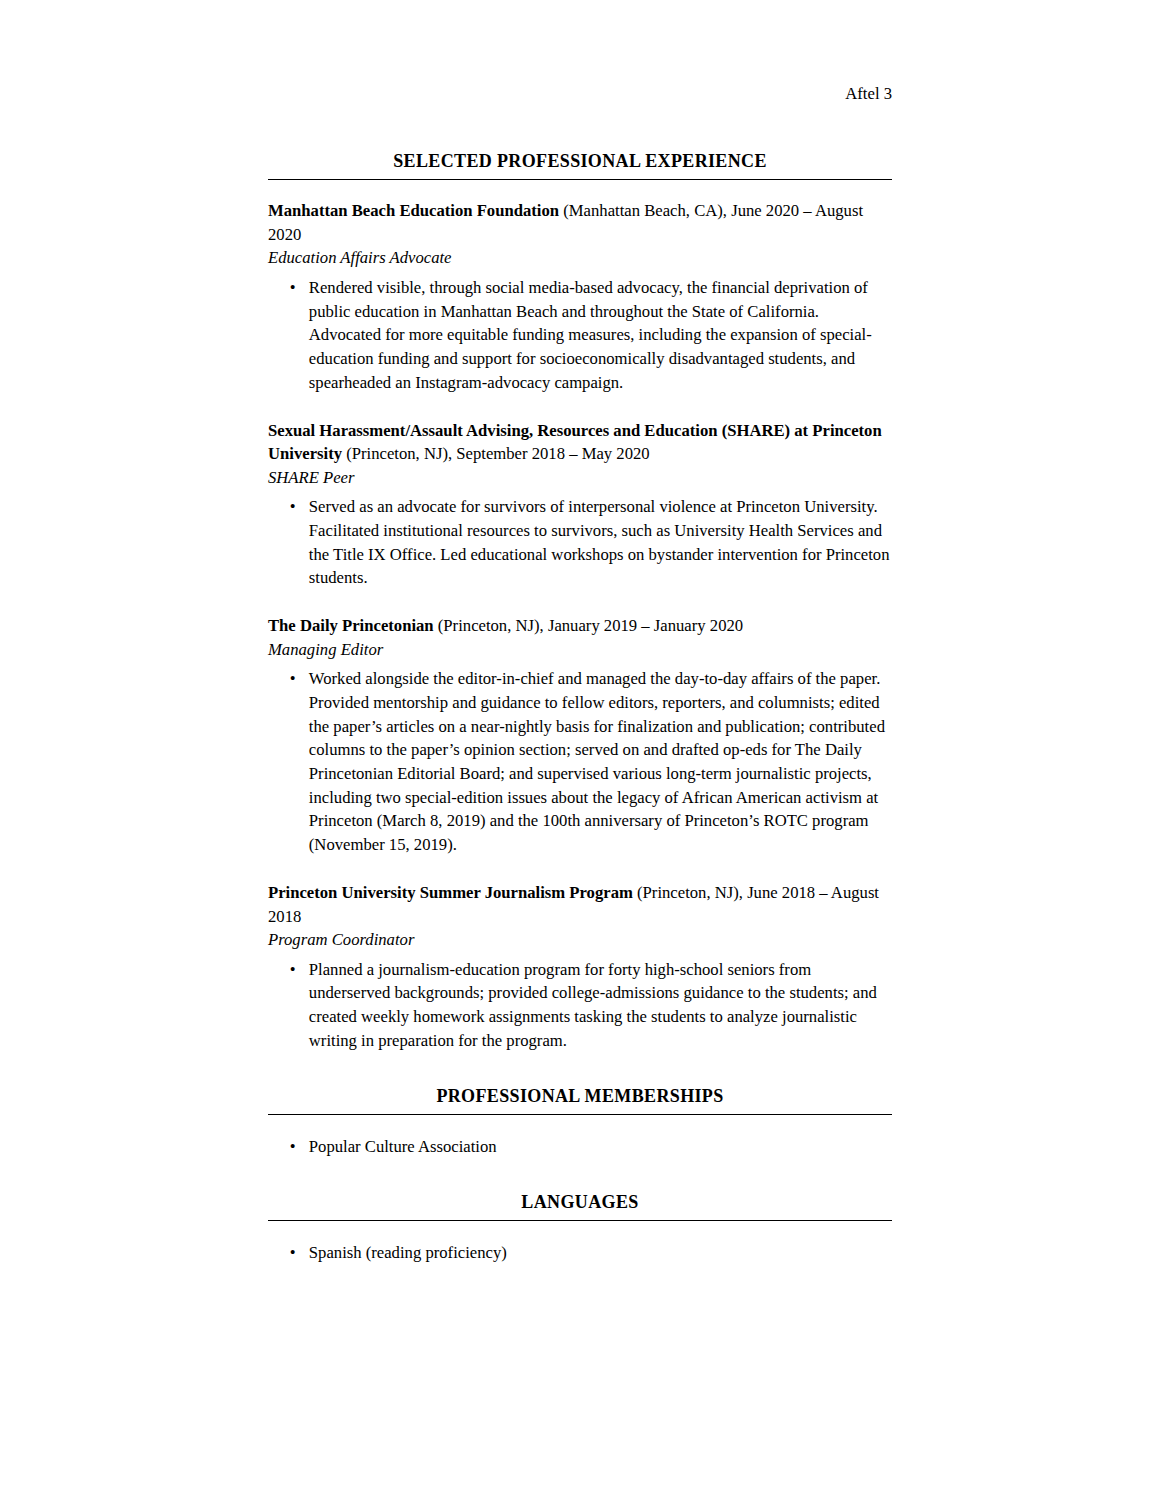Aftel 3
SELECTED PROFESSIONAL EXPERIENCE
Manhattan Beach Education Foundation (Manhattan Beach, CA), June 2020 – August 2020 Education Affairs Advocate
Rendered visible, through social media-based advocacy, the financial deprivation of public education in Manhattan Beach and throughout the State of California. Advocated for more equitable funding measures, including the expansion of special-education funding and support for socioeconomically disadvantaged students, and spearheaded an Instagram-advocacy campaign.
Sexual Harassment/Assault Advising, Resources and Education (SHARE) at Princeton University (Princeton, NJ), September 2018 – May 2020 SHARE Peer
Served as an advocate for survivors of interpersonal violence at Princeton University. Facilitated institutional resources to survivors, such as University Health Services and the Title IX Office. Led educational workshops on bystander intervention for Princeton students.
The Daily Princetonian (Princeton, NJ), January 2019 – January 2020 Managing Editor
Worked alongside the editor-in-chief and managed the day-to-day affairs of the paper. Provided mentorship and guidance to fellow editors, reporters, and columnists; edited the paper’s articles on a near-nightly basis for finalization and publication; contributed columns to the paper’s opinion section; served on and drafted op-eds for The Daily Princetonian Editorial Board; and supervised various long-term journalistic projects, including two special-edition issues about the legacy of African American activism at Princeton (March 8, 2019) and the 100th anniversary of Princeton’s ROTC program (November 15, 2019).
Princeton University Summer Journalism Program (Princeton, NJ), June 2018 – August 2018 Program Coordinator
Planned a journalism-education program for forty high-school seniors from underserved backgrounds; provided college-admissions guidance to the students; and created weekly homework assignments tasking the students to analyze journalistic writing in preparation for the program.
PROFESSIONAL MEMBERSHIPS
Popular Culture Association
LANGUAGES
Spanish (reading proficiency)